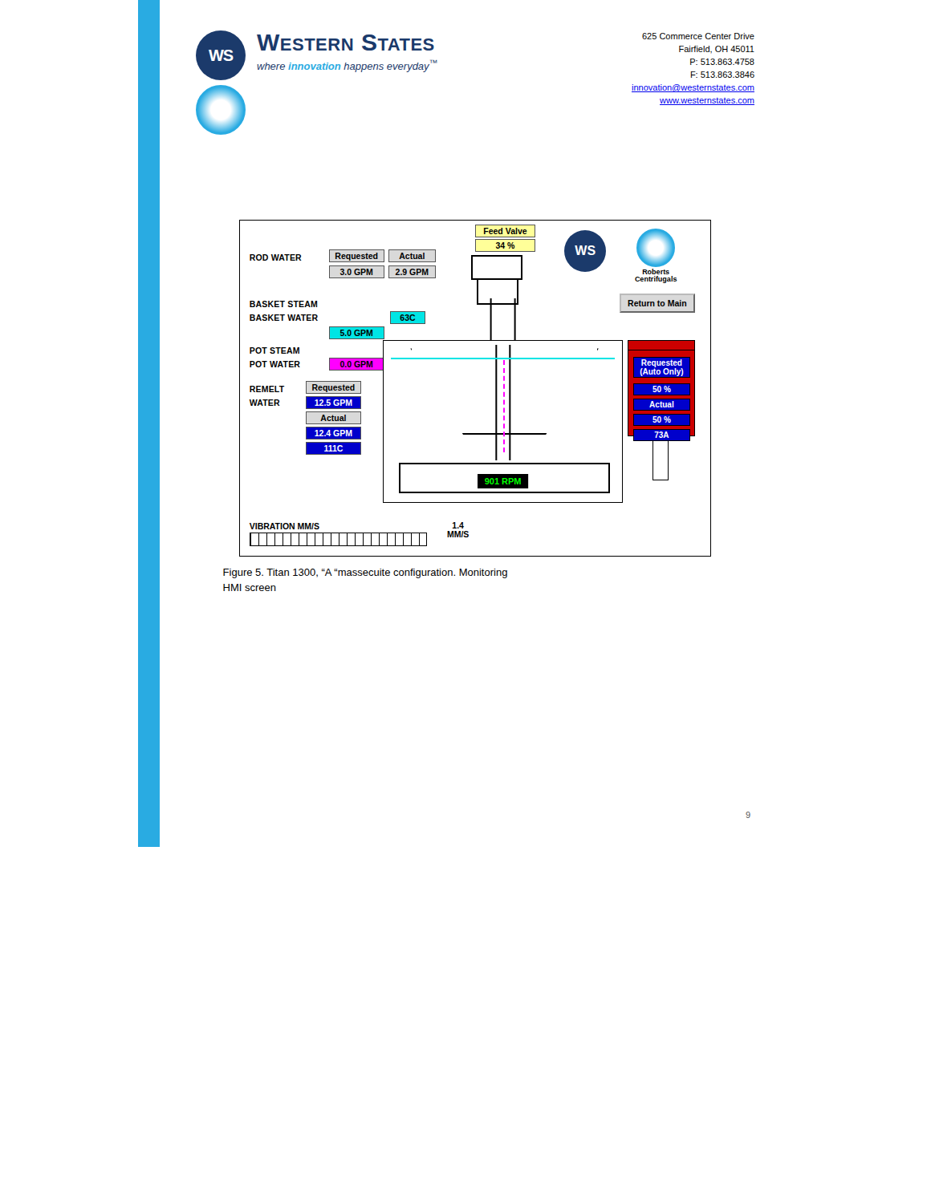WS
WESTERN STATES
where innovation happens everyday™
625 Commerce Center Drive
Fairfield, OH 45011
P: 513.863.4758
F: 513.863.3846
innovation@westernstates.com
www.westernstates.com
WS
Roberts
Centrifugals
ROD WATER
Requested
Actual
3.0 GPM
2.9 GPM
Feed Valve
34 %
111C
Return to Main
BASKET STEAM
BASKET WATER
5.0 GPM
63C
POT STEAM
POT WATER
0.0 GPM
63C
REMELT
WATER
Requested
12.5 GPM
Actual
12.4 GPM
111C
MOTOR
LOAD
901 RPM
Requested
(Auto Only)
50 %
Actual
50 %
73A
VIBRATION MM/S
1.4
MM/S
Figure 5. Titan 1300, “A “massecuite configuration. Monitoring
HMI screen
9